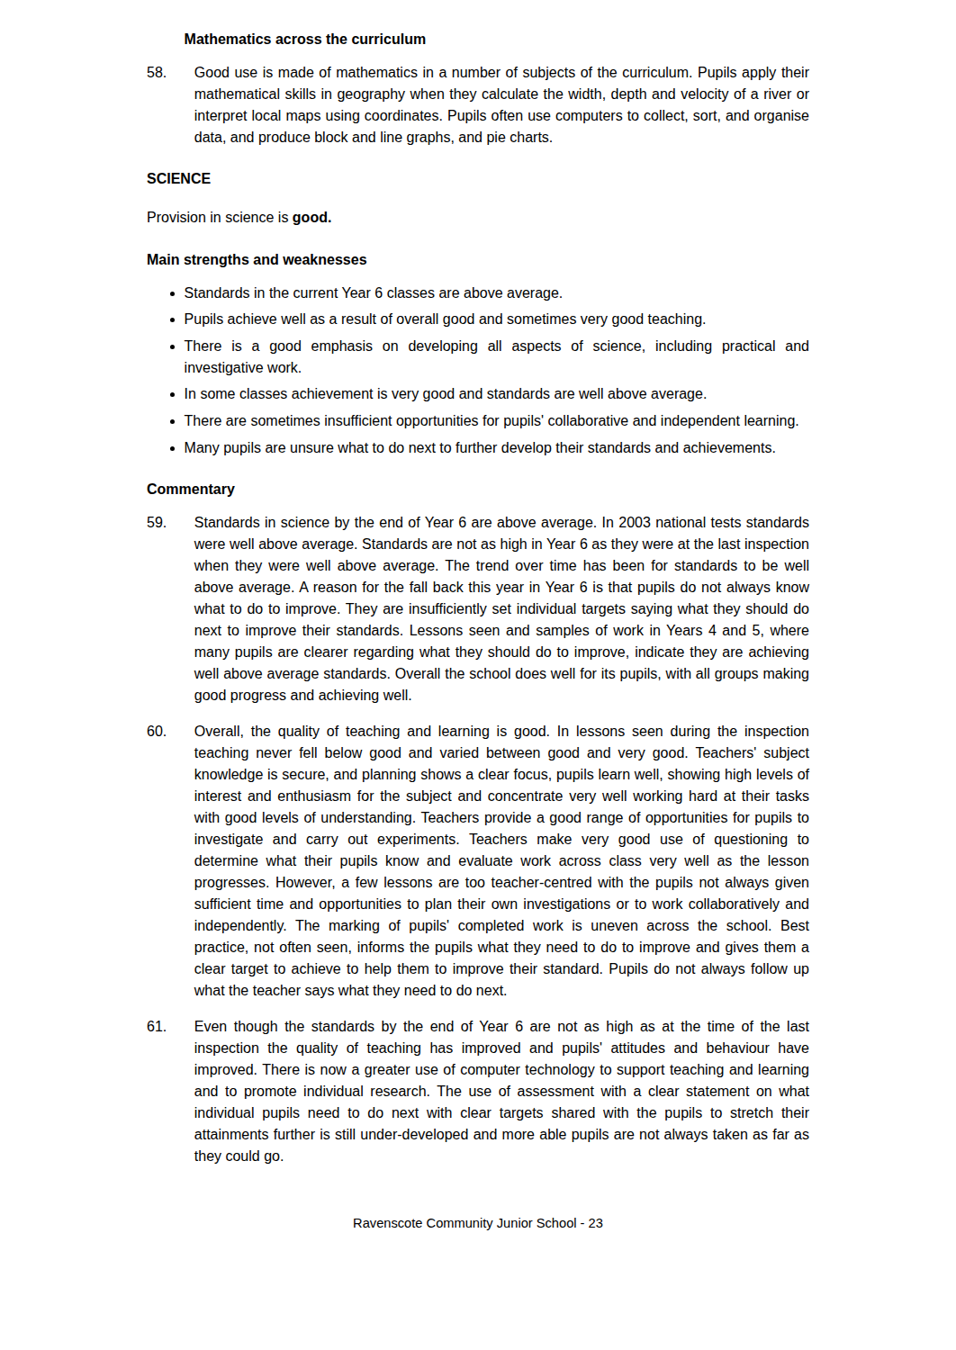Mathematics across the curriculum
58.
Good use is made of mathematics in a number of subjects of the curriculum. Pupils apply their mathematical skills in geography when they calculate the width, depth and velocity of a river or interpret local maps using coordinates. Pupils often use computers to collect, sort, and organise data, and produce block and line graphs, and pie charts.
SCIENCE
Provision in science is good.
Main strengths and weaknesses
Standards in the current Year 6 classes are above average.
Pupils achieve well as a result of overall good and sometimes very good teaching.
There is a good emphasis on developing all aspects of science, including practical and investigative work.
In some classes achievement is very good and standards are well above average.
There are sometimes insufficient opportunities for pupils' collaborative and independent learning.
Many pupils are unsure what to do next to further develop their standards and achievements.
Commentary
59.
Standards in science by the end of Year 6 are above average. In 2003 national tests standards were well above average. Standards are not as high in Year 6 as they were at the last inspection when they were well above average. The trend over time has been for standards to be well above average. A reason for the fall back this year in Year 6 is that pupils do not always know what to do to improve. They are insufficiently set individual targets saying what they should do next to improve their standards. Lessons seen and samples of work in Years 4 and 5, where many pupils are clearer regarding what they should do to improve, indicate they are achieving well above average standards. Overall the school does well for its pupils, with all groups making good progress and achieving well.
60.
Overall, the quality of teaching and learning is good. In lessons seen during the inspection teaching never fell below good and varied between good and very good. Teachers' subject knowledge is secure, and planning shows a clear focus, pupils learn well, showing high levels of interest and enthusiasm for the subject and concentrate very well working hard at their tasks with good levels of understanding. Teachers provide a good range of opportunities for pupils to investigate and carry out experiments. Teachers make very good use of questioning to determine what their pupils know and evaluate work across class very well as the lesson progresses. However, a few lessons are too teacher-centred with the pupils not always given sufficient time and opportunities to plan their own investigations or to work collaboratively and independently. The marking of pupils' completed work is uneven across the school. Best practice, not often seen, informs the pupils what they need to do to improve and gives them a clear target to achieve to help them to improve their standard. Pupils do not always follow up what the teacher says what they need to do next.
61.
Even though the standards by the end of Year 6 are not as high as at the time of the last inspection the quality of teaching has improved and pupils' attitudes and behaviour have improved. There is now a greater use of computer technology to support teaching and learning and to promote individual research. The use of assessment with a clear statement on what individual pupils need to do next with clear targets shared with the pupils to stretch their attainments further is still under-developed and more able pupils are not always taken as far as they could go.
Ravenscote Community Junior School - 23